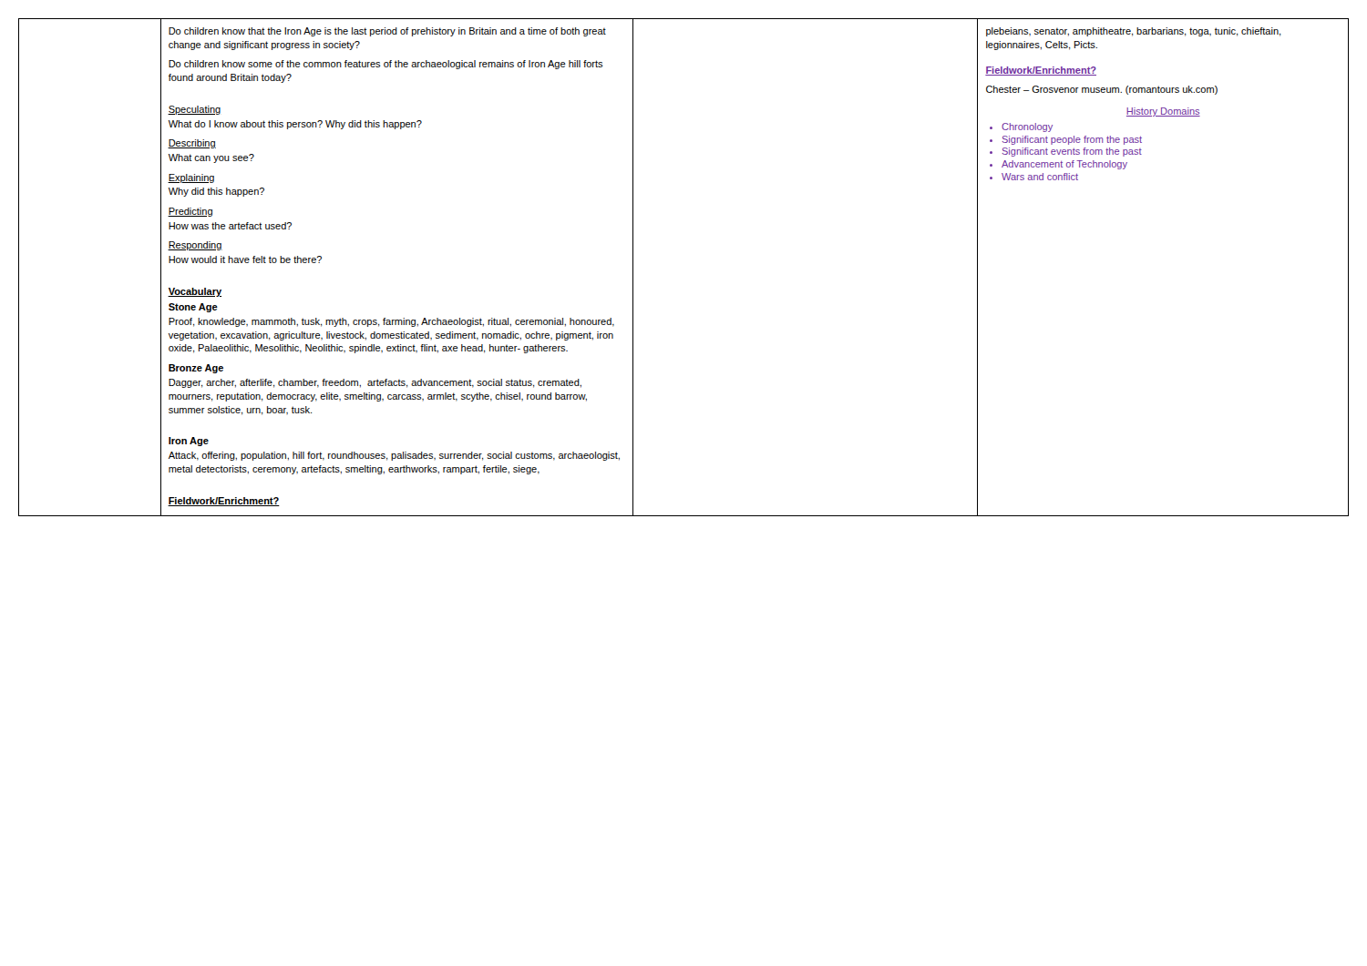| | Do children know that the Iron Age is the last period of prehistory in Britain and a time of both great change and significant progress in society? Do children know some of the common features of the archaeological remains of Iron Age hill forts found around Britain today? Speculating What do I know about this person? Why did this happen? Describing What can you see? Explaining Why did this happen? Predicting How was the artefact used? Responding How would it have felt to be there? Vocabulary Stone Age Proof, knowledge, mammoth, tusk, myth, crops, farming, Archaeologist, ritual, ceremonial, honoured, vegetation, excavation, agriculture, livestock, domesticated, sediment, nomadic, ochre, pigment, iron oxide, Palaeolithic, Mesolithic, Neolithic, spindle, extinct, flint, axe head, hunter- gatherers. Bronze Age Dagger, archer, afterlife, chamber, freedom, artefacts, advancement, social status, cremated, mourners, reputation, democracy, elite, smelting, carcass, armlet, scythe, chisel, round barrow, summer solstice, urn, boar, tusk. Iron Age Attack, offering, population, hill fort, roundhouses, palisades, surrender, social customs, archaeologist, metal detectorists, ceremony, artefacts, smelting, earthworks, rampart, fertile, siege, Fieldwork/Enrichment? | | plebeians, senator, amphitheatre, barbarians, toga, tunic, chieftain, legionnaires, Celts, Picts. Fieldwork/Enrichment? Chester – Grosvenor museum. (romantours uk.com) History Domains Chronology Significant people from the past Significant events from the past Advancement of Technology Wars and conflict |